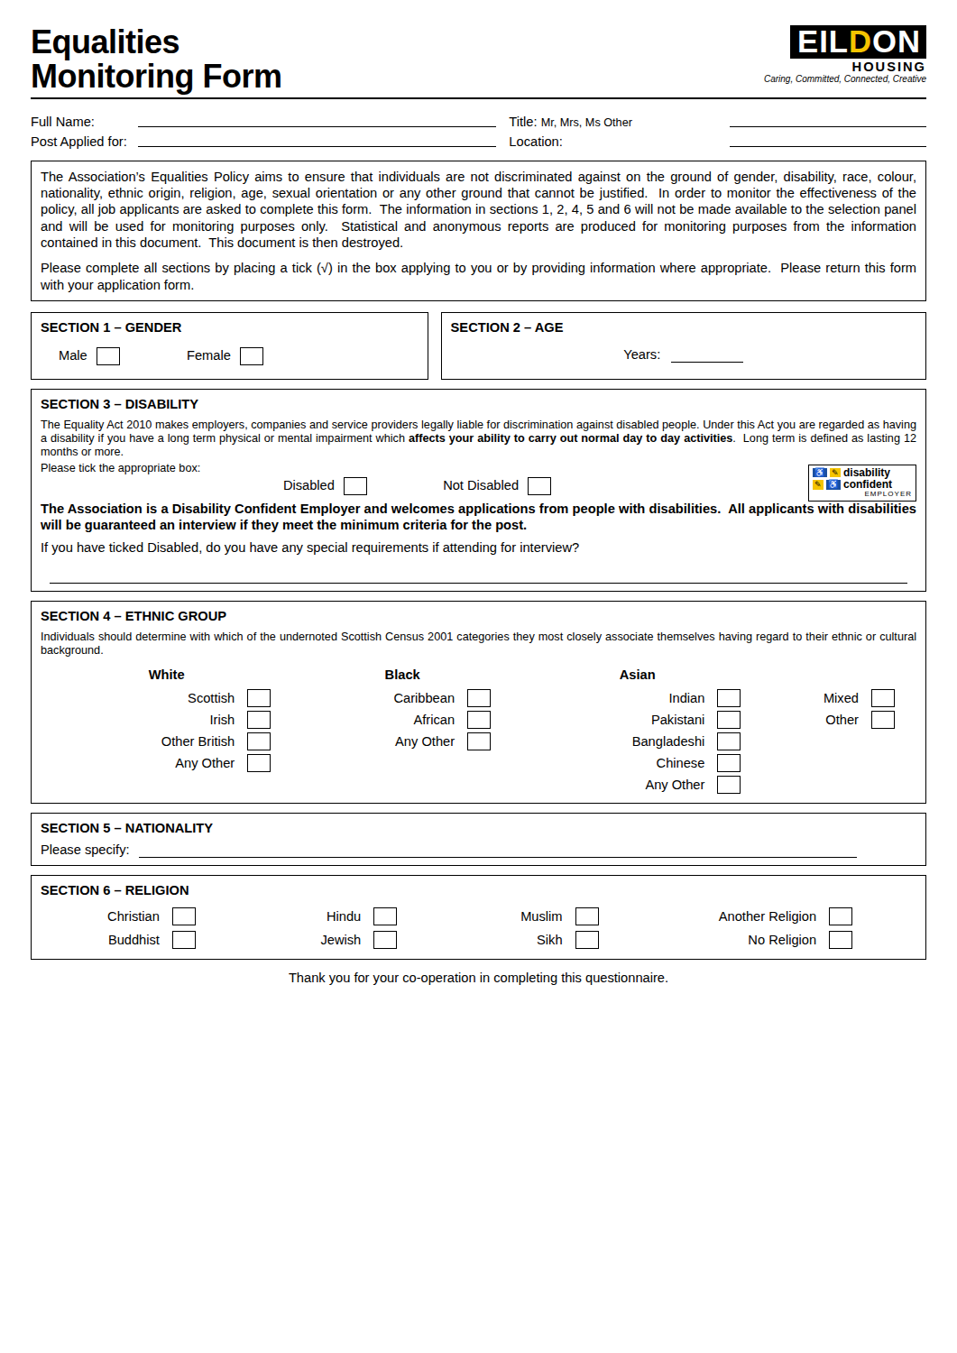Equalities
Monitoring Form
EILDON
HOUSING
Caring, Committed, Connected, Creative
| Full Name: | | Title: Mr, Mrs, Ms Other | |
| Post Applied for: | | Location: | |
The Association’s Equalities Policy aims to ensure that individuals are not discriminated against on the ground of gender, disability, race, colour, nationality, ethnic origin, religion, age, sexual orientation or any other ground that cannot be justified. In order to monitor the effectiveness of the policy, all job applicants are asked to complete this form. The information in sections 1, 2, 4, 5 and 6 will not be made available to the selection panel and will be used for monitoring purposes only. Statistical and anonymous reports are produced for monitoring purposes from the information contained in this document. This document is then destroyed.
Please complete all sections by placing a tick (√) in the box applying to you or by providing information where appropriate. Please return this form with your application form.
SECTION 1 – GENDER
Male Female
SECTION 2 – AGE
Years:
SECTION 3 – DISABILITY
The Equality Act 2010 makes employers, companies and service providers legally liable for discrimination against disabled people. Under this Act you are regarded as having a disability if you have a long term physical or mental impairment which affects your ability to carry out normal day to day activities. Long term is defined as lasting 12 months or more.
Please tick the appropriate box:
♿✎disability
✎♿confident
EMPLOYER
Disabled Not Disabled
The Association is a Disability Confident Employer and welcomes applications from people with disabilities. All applicants with disabilities will be guaranteed an interview if they meet the minimum criteria for the post.
If you have ticked Disabled, do you have any special requirements if attending for interview?
SECTION 4 – ETHNIC GROUP
Individuals should determine with which of the undernoted Scottish Census 2001 categories they most closely associate themselves having regard to their ethnic or cultural background.
| White | Black | Asian | |
| --- | --- | --- | --- |
| Scottish | | Caribbean | | Indian | | Mixed | |
| Irish | | African | | Pakistani | | Other | |
| Other British | | Any Other | | Bangladeshi | | | |
| Any Other | | | | Chinese | | | |
| | | | | Any Other | | | |
SECTION 5 – NATIONALITY
Please specify:
SECTION 6 – RELIGION
| Christian | | Hindu | | Muslim | | Another Religion | |
| Buddhist | | Jewish | | Sikh | | No Religion | |
Thank you for your co-operation in completing this questionnaire.